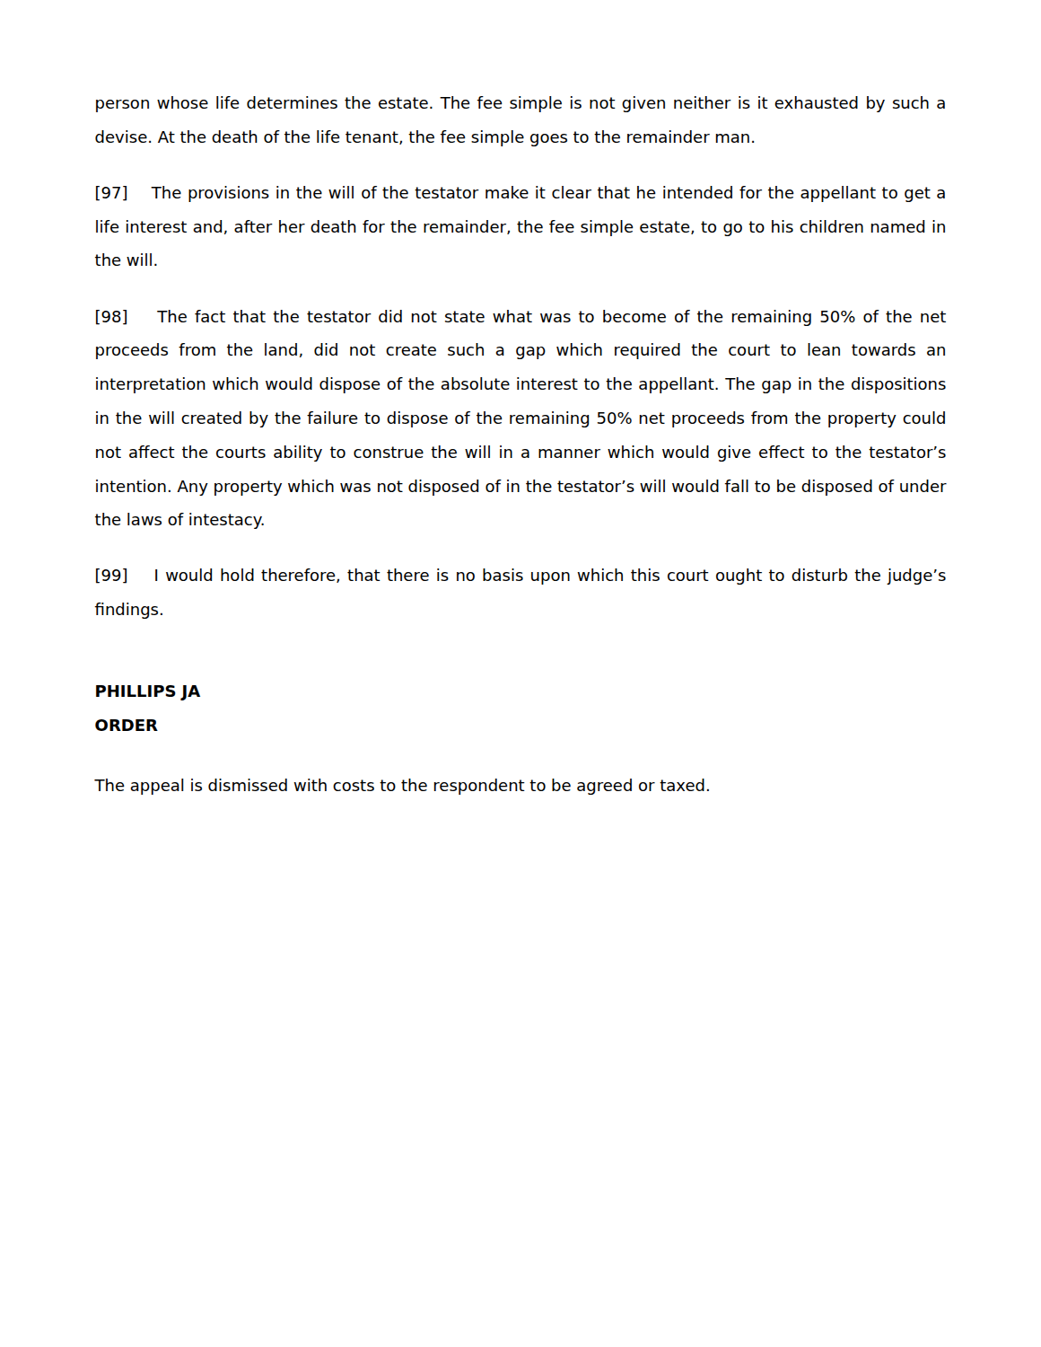person whose life determines the estate. The fee simple is not given neither is it exhausted by such a devise. At the death of the life tenant, the fee simple goes to the remainder man.
[97] The provisions in the will of the testator make it clear that he intended for the appellant to get a life interest and, after her death for the remainder, the fee simple estate, to go to his children named in the will.
[98] The fact that the testator did not state what was to become of the remaining 50% of the net proceeds from the land, did not create such a gap which required the court to lean towards an interpretation which would dispose of the absolute interest to the appellant. The gap in the dispositions in the will created by the failure to dispose of the remaining 50% net proceeds from the property could not affect the courts ability to construe the will in a manner which would give effect to the testator’s intention. Any property which was not disposed of in the testator’s will would fall to be disposed of under the laws of intestacy.
[99] I would hold therefore, that there is no basis upon which this court ought to disturb the judge’s findings.
PHILLIPS JA
ORDER
The appeal is dismissed with costs to the respondent to be agreed or taxed.